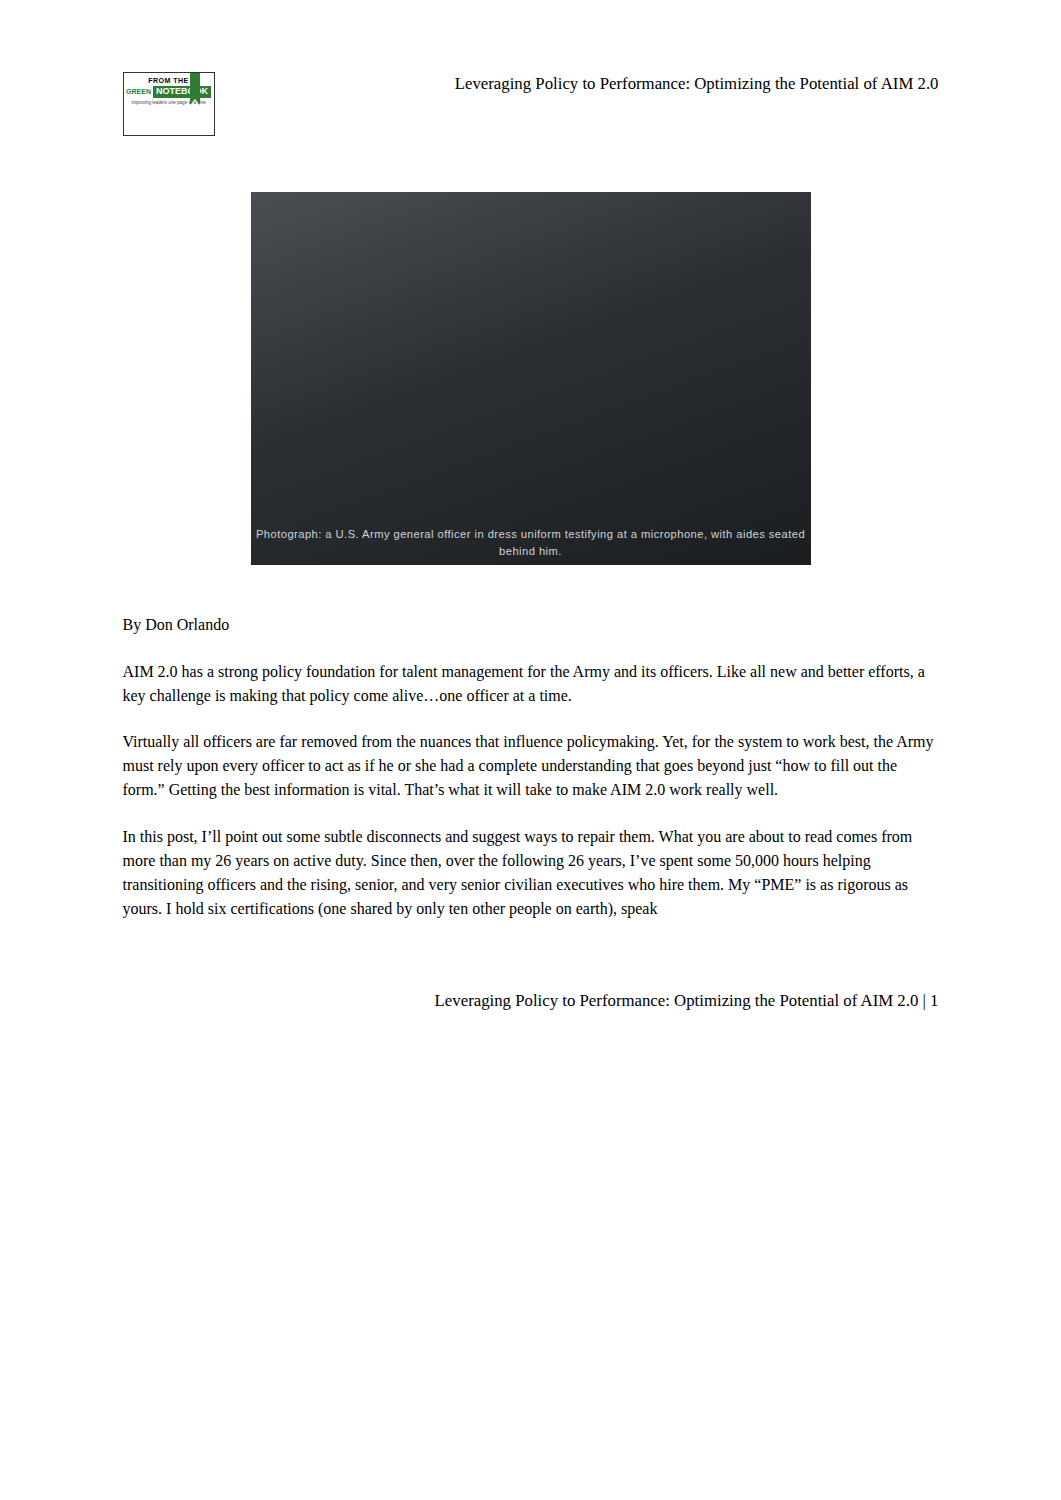FROM THE GREEN NOTEBOOK Improving leaders one page at a time
Leveraging Policy to Performance: Optimizing the Potential of AIM 2.0
Photograph: a U.S. Army general officer in dress uniform testifying at a microphone, with aides seated behind him.
By Don Orlando
AIM 2.0 has a strong policy foundation for talent management for the Army and its officers. Like all new and better efforts, a key challenge is making that policy come alive…one officer at a time.
Virtually all officers are far removed from the nuances that influence policymaking. Yet, for the system to work best, the Army must rely upon every officer to act as if he or she had a complete understanding that goes beyond just “how to fill out the form.” Getting the best information is vital. That’s what it will take to make AIM 2.0 work really well.
In this post, I’ll point out some subtle disconnects and suggest ways to repair them. What you are about to read comes from more than my 26 years on active duty. Since then, over the following 26 years, I’ve spent some 50,000 hours helping transitioning officers and the rising, senior, and very senior civilian executives who hire them. My “PME” is as rigorous as yours. I hold six certifications (one shared by only ten other people on earth), speak
Leveraging Policy to Performance: Optimizing the Potential of AIM 2.0 | 1